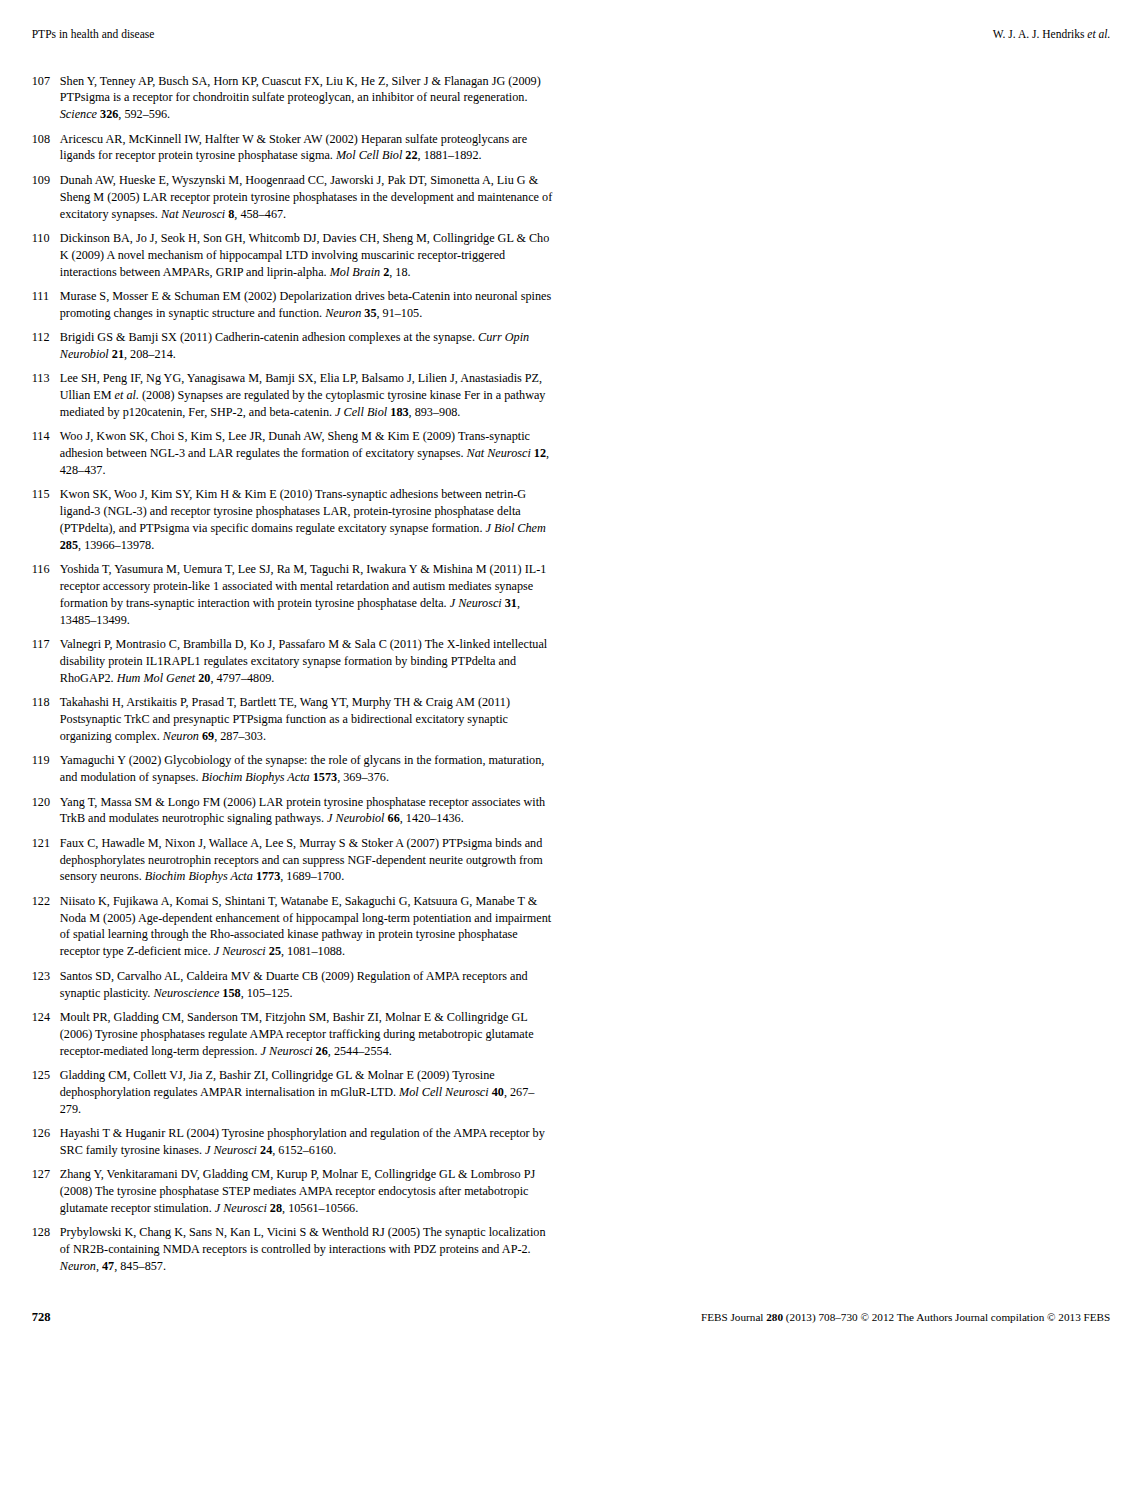PTPs in health and disease
W. J. A. J. Hendriks et al.
107 Shen Y, Tenney AP, Busch SA, Horn KP, Cuascut FX, Liu K, He Z, Silver J & Flanagan JG (2009) PTPsigma is a receptor for chondroitin sulfate proteoglycan, an inhibitor of neural regeneration. Science 326, 592–596.
108 Aricescu AR, McKinnell IW, Halfter W & Stoker AW (2002) Heparan sulfate proteoglycans are ligands for receptor protein tyrosine phosphatase sigma. Mol Cell Biol 22, 1881–1892.
109 Dunah AW, Hueske E, Wyszynski M, Hoogenraad CC, Jaworski J, Pak DT, Simonetta A, Liu G & Sheng M (2005) LAR receptor protein tyrosine phosphatases in the development and maintenance of excitatory synapses. Nat Neurosci 8, 458–467.
110 Dickinson BA, Jo J, Seok H, Son GH, Whitcomb DJ, Davies CH, Sheng M, Collingridge GL & Cho K (2009) A novel mechanism of hippocampal LTD involving muscarinic receptor-triggered interactions between AMPARs, GRIP and liprin-alpha. Mol Brain 2, 18.
111 Murase S, Mosser E & Schuman EM (2002) Depolarization drives beta-Catenin into neuronal spines promoting changes in synaptic structure and function. Neuron 35, 91–105.
112 Brigidi GS & Bamji SX (2011) Cadherin-catenin adhesion complexes at the synapse. Curr Opin Neurobiol 21, 208–214.
113 Lee SH, Peng IF, Ng YG, Yanagisawa M, Bamji SX, Elia LP, Balsamo J, Lilien J, Anastasiadis PZ, Ullian EM et al. (2008) Synapses are regulated by the cytoplasmic tyrosine kinase Fer in a pathway mediated by p120catenin, Fer, SHP-2, and beta-catenin. J Cell Biol 183, 893–908.
114 Woo J, Kwon SK, Choi S, Kim S, Lee JR, Dunah AW, Sheng M & Kim E (2009) Trans-synaptic adhesion between NGL-3 and LAR regulates the formation of excitatory synapses. Nat Neurosci 12, 428–437.
115 Kwon SK, Woo J, Kim SY, Kim H & Kim E (2010) Trans-synaptic adhesions between netrin-G ligand-3 (NGL-3) and receptor tyrosine phosphatases LAR, protein-tyrosine phosphatase delta (PTPdelta), and PTPsigma via specific domains regulate excitatory synapse formation. J Biol Chem 285, 13966–13978.
116 Yoshida T, Yasumura M, Uemura T, Lee SJ, Ra M, Taguchi R, Iwakura Y & Mishina M (2011) IL-1 receptor accessory protein-like 1 associated with mental retardation and autism mediates synapse formation by trans-synaptic interaction with protein tyrosine phosphatase delta. J Neurosci 31, 13485–13499.
117 Valnegri P, Montrasio C, Brambilla D, Ko J, Passafaro M & Sala C (2011) The X-linked intellectual disability protein IL1RAPL1 regulates excitatory synapse formation by binding PTPdelta and RhoGAP2. Hum Mol Genet 20, 4797–4809.
118 Takahashi H, Arstikaitis P, Prasad T, Bartlett TE, Wang YT, Murphy TH & Craig AM (2011) Postsynaptic TrkC and presynaptic PTPsigma function as a bidirectional excitatory synaptic organizing complex. Neuron 69, 287–303.
119 Yamaguchi Y (2002) Glycobiology of the synapse: the role of glycans in the formation, maturation, and modulation of synapses. Biochim Biophys Acta 1573, 369–376.
120 Yang T, Massa SM & Longo FM (2006) LAR protein tyrosine phosphatase receptor associates with TrkB and modulates neurotrophic signaling pathways. J Neurobiol 66, 1420–1436.
121 Faux C, Hawadle M, Nixon J, Wallace A, Lee S, Murray S & Stoker A (2007) PTPsigma binds and dephosphorylates neurotrophin receptors and can suppress NGF-dependent neurite outgrowth from sensory neurons. Biochim Biophys Acta 1773, 1689–1700.
122 Niisato K, Fujikawa A, Komai S, Shintani T, Watanabe E, Sakaguchi G, Katsuura G, Manabe T & Noda M (2005) Age-dependent enhancement of hippocampal long-term potentiation and impairment of spatial learning through the Rho-associated kinase pathway in protein tyrosine phosphatase receptor type Z-deficient mice. J Neurosci 25, 1081–1088.
123 Santos SD, Carvalho AL, Caldeira MV & Duarte CB (2009) Regulation of AMPA receptors and synaptic plasticity. Neuroscience 158, 105–125.
124 Moult PR, Gladding CM, Sanderson TM, Fitzjohn SM, Bashir ZI, Molnar E & Collingridge GL (2006) Tyrosine phosphatases regulate AMPA receptor trafficking during metabotropic glutamate receptor-mediated long-term depression. J Neurosci 26, 2544–2554.
125 Gladding CM, Collett VJ, Jia Z, Bashir ZI, Collingridge GL & Molnar E (2009) Tyrosine dephosphorylation regulates AMPAR internalisation in mGluR-LTD. Mol Cell Neurosci 40, 267–279.
126 Hayashi T & Huganir RL (2004) Tyrosine phosphorylation and regulation of the AMPA receptor by SRC family tyrosine kinases. J Neurosci 24, 6152–6160.
127 Zhang Y, Venkitaramani DV, Gladding CM, Kurup P, Molnar E, Collingridge GL & Lombroso PJ (2008) The tyrosine phosphatase STEP mediates AMPA receptor endocytosis after metabotropic glutamate receptor stimulation. J Neurosci 28, 10561–10566.
128 Prybylowski K, Chang K, Sans N, Kan L, Vicini S & Wenthold RJ (2005) The synaptic localization of NR2B-containing NMDA receptors is controlled by interactions with PDZ proteins and AP-2. Neuron, 47, 845–857.
728
FEBS Journal 280 (2013) 708–730 © 2012 The Authors Journal compilation © 2013 FEBS